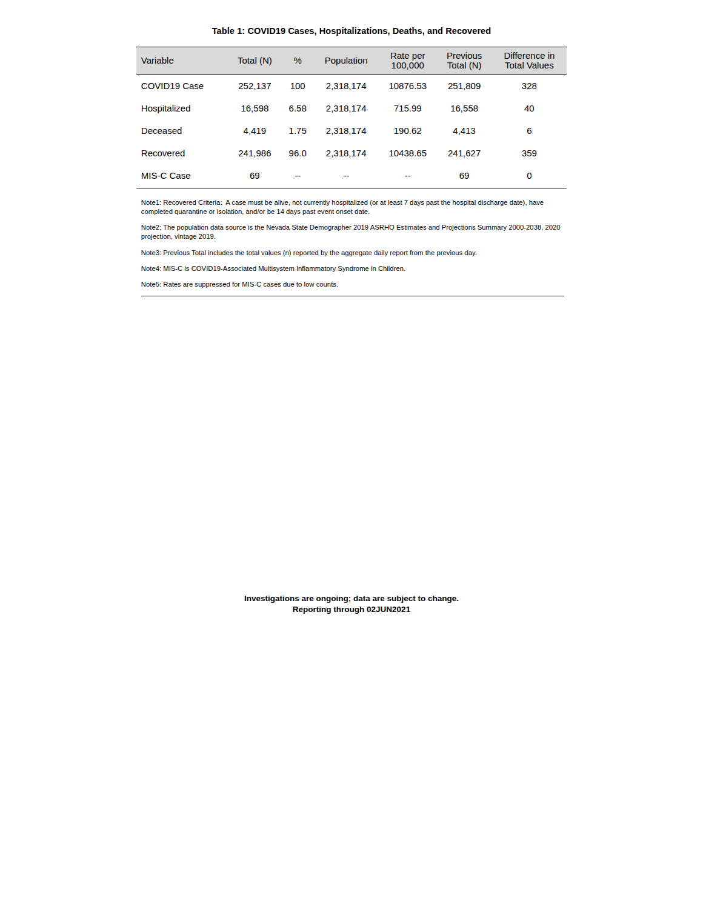Table 1: COVID19 Cases, Hospitalizations, Deaths, and Recovered
| Variable | Total (N) | % | Population | Rate per 100,000 | Previous Total (N) | Difference in Total Values |
| --- | --- | --- | --- | --- | --- | --- |
| COVID19 Case | 252,137 | 100 | 2,318,174 | 10876.53 | 251,809 | 328 |
| Hospitalized | 16,598 | 6.58 | 2,318,174 | 715.99 | 16,558 | 40 |
| Deceased | 4,419 | 1.75 | 2,318,174 | 190.62 | 4,413 | 6 |
| Recovered | 241,986 | 96.0 | 2,318,174 | 10438.65 | 241,627 | 359 |
| MIS-C Case | 69 | -- | -- | -- | 69 | 0 |
Note1: Recovered Criteria: A case must be alive, not currently hospitalized (or at least 7 days past the hospital discharge date), have completed quarantine or isolation, and/or be 14 days past event onset date.
Note2: The population data source is the Nevada State Demographer 2019 ASRHO Estimates and Projections Summary 2000-2038, 2020 projection, vintage 2019.
Note3: Previous Total includes the total values (n) reported by the aggregate daily report from the previous day.
Note4: MIS-C is COVID19-Associated Multisystem Inflammatory Syndrome in Children.
Note5: Rates are suppressed for MIS-C cases due to low counts.
Investigations are ongoing; data are subject to change.
Reporting through 02JUN2021